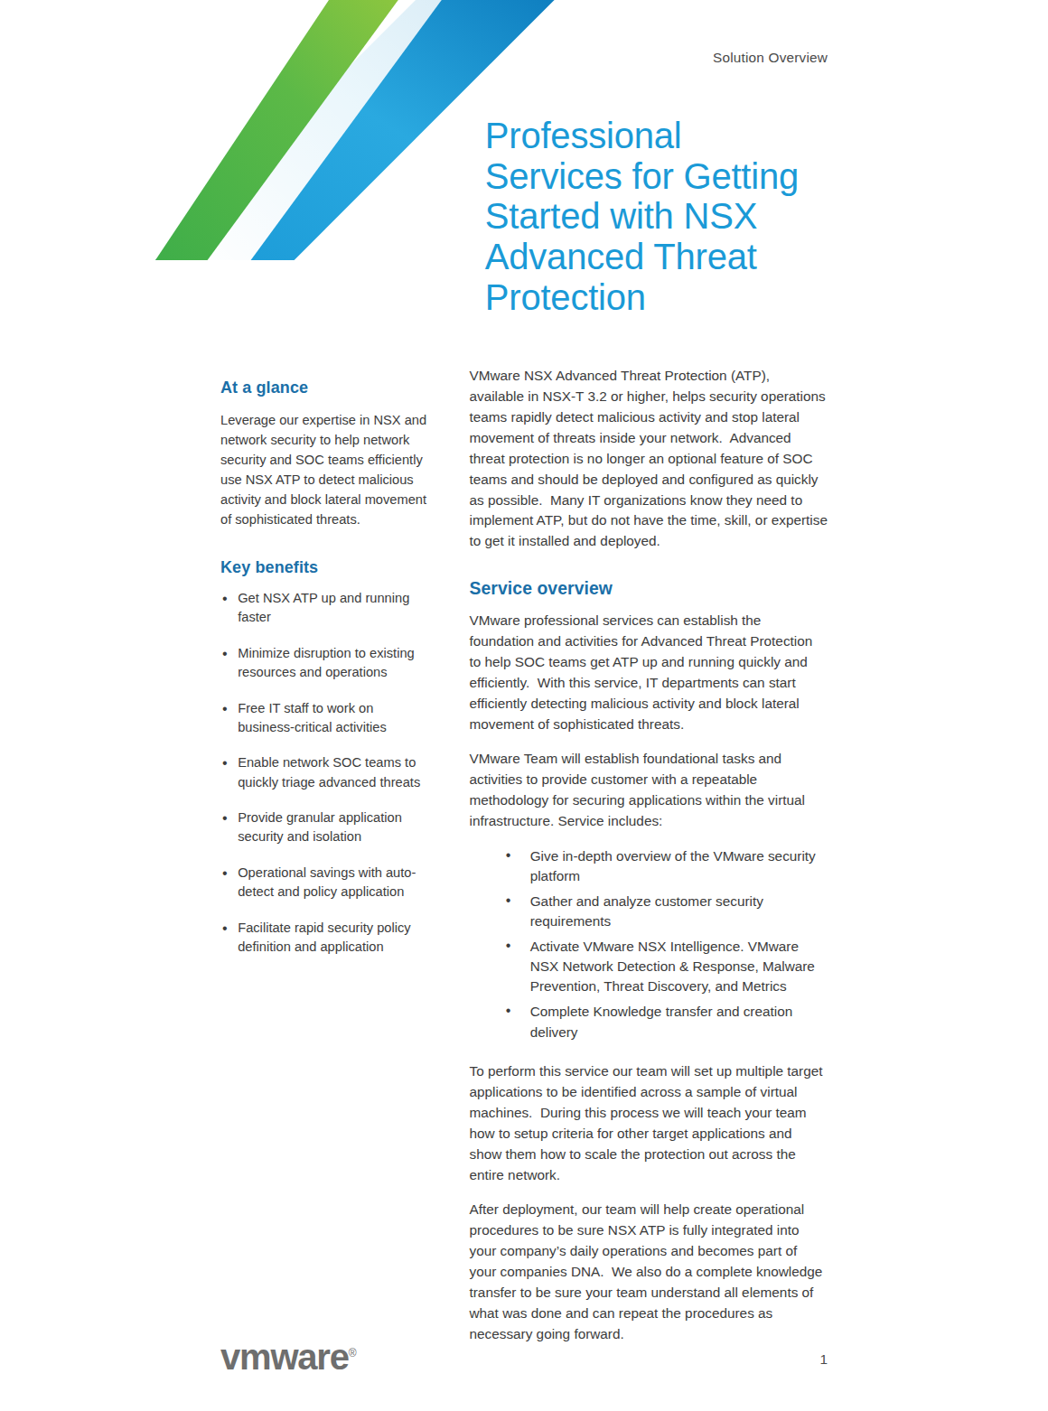Solution Overview
Professional Services for Getting Started with NSX Advanced Threat Protection
At a glance
Leverage our expertise in NSX and network security to help network security and SOC teams efficiently use NSX ATP to detect malicious activity and block lateral movement of sophisticated threats.
Key benefits
Get NSX ATP up and running faster
Minimize disruption to existing resources and operations
Free IT staff to work on business-critical activities
Enable network SOC teams to quickly triage advanced threats
Provide granular application security and isolation
Operational savings with auto-detect and policy application
Facilitate rapid security policy definition and application
VMware NSX Advanced Threat Protection (ATP), available in NSX-T 3.2 or higher, helps security operations teams rapidly detect malicious activity and stop lateral movement of threats inside your network. Advanced threat protection is no longer an optional feature of SOC teams and should be deployed and configured as quickly as possible. Many IT organizations know they need to implement ATP, but do not have the time, skill, or expertise to get it installed and deployed.
Service overview
VMware professional services can establish the foundation and activities for Advanced Threat Protection to help SOC teams get ATP up and running quickly and efficiently. With this service, IT departments can start efficiently detecting malicious activity and block lateral movement of sophisticated threats.
VMware Team will establish foundational tasks and activities to provide customer with a repeatable methodology for securing applications within the virtual infrastructure. Service includes:
Give in-depth overview of the VMware security platform
Gather and analyze customer security requirements
Activate VMware NSX Intelligence. VMware NSX Network Detection & Response, Malware Prevention, Threat Discovery, and Metrics
Complete Knowledge transfer and creation delivery
To perform this service our team will set up multiple target applications to be identified across a sample of virtual machines. During this process we will teach your team how to setup criteria for other target applications and show them how to scale the protection out across the entire network.
After deployment, our team will help create operational procedures to be sure NSX ATP is fully integrated into your company’s daily operations and becomes part of your companies DNA. We also do a complete knowledge transfer to be sure your team understand all elements of what was done and can repeat the procedures as necessary going forward.
vmware®
1